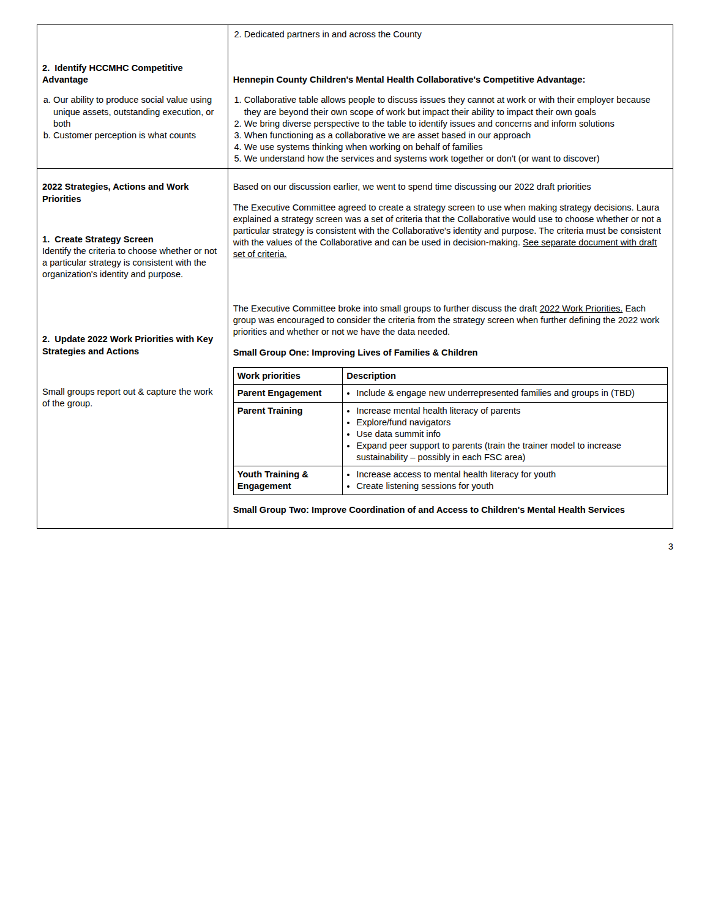| 2. Identify HCCMHC Competitive Advantage Our ability to produce social value using unique assets, outstanding execution, or both Customer perception is what counts | Dedicated partners in and across the County Hennepin County Children's Mental Health Collaborative's Competitive Advantage: Collaborative table allows people to discuss issues they cannot at work or with their employer because they are beyond their own scope of work but impact their ability to impact their own goals We bring diverse perspective to the table to identify issues and concerns and inform solutions When functioning as a collaborative we are asset based in our approach We use systems thinking when working on behalf of families We understand how the services and systems work together or don't (or want to discover) |
| 2022 Strategies, Actions and Work Priorities 1. Create Strategy Screen Identify the criteria to choose whether or not a particular strategy is consistent with the organization's identity and purpose. 2. Update 2022 Work Priorities with Key Strategies and Actions Small groups report out & capture the work of the group. | Based on our discussion earlier, we went to spend time discussing our 2022 draft priorities The Executive Committee agreed to create a strategy screen to use when making strategy decisions. Laura explained a strategy screen was a set of criteria that the Collaborative would use to choose whether or not a particular strategy is consistent with the Collaborative's identity and purpose. The criteria must be consistent with the values of the Collaborative and can be used in decision-making. See separate document with draft set of criteria. The Executive Committee broke into small groups to further discuss the draft 2022 Work Priorities. Each group was encouraged to consider the criteria from the strategy screen when further defining the 2022 work priorities and whether or not we have the data needed. Small Group One: Improving Lives of Families & Children / Work priorities / Description / / --- / --- / / Parent Engagement / Include & engage new underrepresented families and groups in (TBD) / / Parent Training / Increase mental health literacy of parents Explore/fund navigators Use data summit info Expand peer support to parents (train the trainer model to increase sustainability – possibly in each FSC area) / / Youth Training & Engagement / Increase access to mental health literacy for youth Create listening sessions for youth / Small Group Two: Improve Coordination of and Access to Children's Mental Health Services |
3